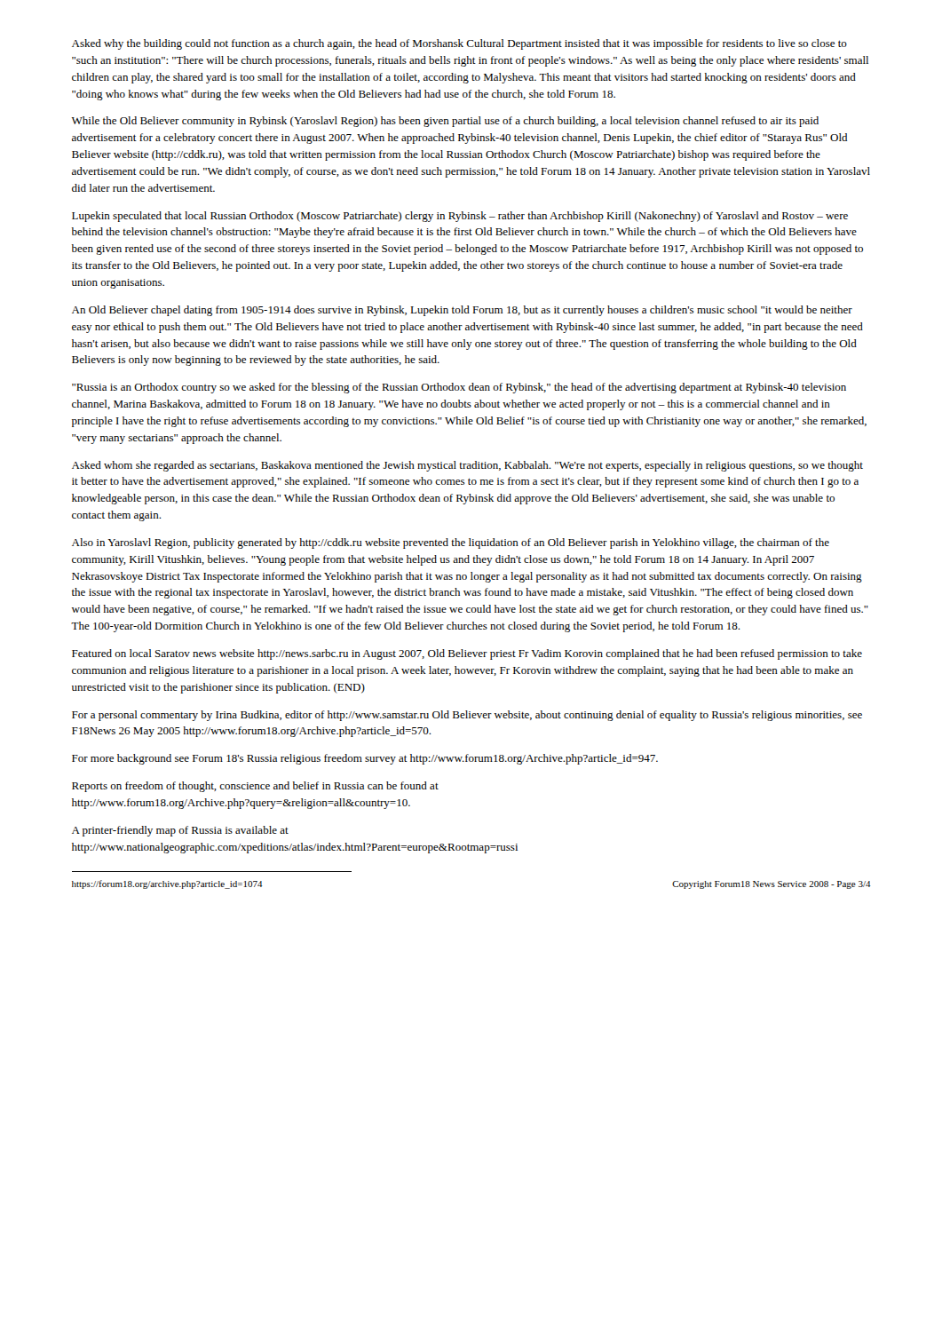Asked why the building could not function as a church again, the head of Morshansk Cultural Department insisted that it was impossible for residents to live so close to "such an institution": "There will be church processions, funerals, rituals and bells right in front of people's windows." As well as being the only place where residents' small children can play, the shared yard is too small for the installation of a toilet, according to Malysheva. This meant that visitors had started knocking on residents' doors and "doing who knows what" during the few weeks when the Old Believers had had use of the church, she told Forum 18.
While the Old Believer community in Rybinsk (Yaroslavl Region) has been given partial use of a church building, a local television channel refused to air its paid advertisement for a celebratory concert there in August 2007. When he approached Rybinsk-40 television channel, Denis Lupekin, the chief editor of "Staraya Rus" Old Believer website (http://cddk.ru), was told that written permission from the local Russian Orthodox Church (Moscow Patriarchate) bishop was required before the advertisement could be run. "We didn't comply, of course, as we don't need such permission," he told Forum 18 on 14 January. Another private television station in Yaroslavl did later run the advertisement.
Lupekin speculated that local Russian Orthodox (Moscow Patriarchate) clergy in Rybinsk – rather than Archbishop Kirill (Nakonechny) of Yaroslavl and Rostov – were behind the television channel's obstruction: "Maybe they're afraid because it is the first Old Believer church in town." While the church – of which the Old Believers have been given rented use of the second of three storeys inserted in the Soviet period – belonged to the Moscow Patriarchate before 1917, Archbishop Kirill was not opposed to its transfer to the Old Believers, he pointed out. In a very poor state, Lupekin added, the other two storeys of the church continue to house a number of Soviet-era trade union organisations.
An Old Believer chapel dating from 1905-1914 does survive in Rybinsk, Lupekin told Forum 18, but as it currently houses a children's music school "it would be neither easy nor ethical to push them out." The Old Believers have not tried to place another advertisement with Rybinsk-40 since last summer, he added, "in part because the need hasn't arisen, but also because we didn't want to raise passions while we still have only one storey out of three." The question of transferring the whole building to the Old Believers is only now beginning to be reviewed by the state authorities, he said.
"Russia is an Orthodox country so we asked for the blessing of the Russian Orthodox dean of Rybinsk," the head of the advertising department at Rybinsk-40 television channel, Marina Baskakova, admitted to Forum 18 on 18 January. "We have no doubts about whether we acted properly or not – this is a commercial channel and in principle I have the right to refuse advertisements according to my convictions." While Old Belief "is of course tied up with Christianity one way or another," she remarked, "very many sectarians" approach the channel.
Asked whom she regarded as sectarians, Baskakova mentioned the Jewish mystical tradition, Kabbalah. "We're not experts, especially in religious questions, so we thought it better to have the advertisement approved," she explained. "If someone who comes to me is from a sect it's clear, but if they represent some kind of church then I go to a knowledgeable person, in this case the dean." While the Russian Orthodox dean of Rybinsk did approve the Old Believers' advertisement, she said, she was unable to contact them again.
Also in Yaroslavl Region, publicity generated by http://cddk.ru website prevented the liquidation of an Old Believer parish in Yelokhino village, the chairman of the community, Kirill Vitushkin, believes. "Young people from that website helped us and they didn't close us down," he told Forum 18 on 14 January. In April 2007 Nekrasovskoye District Tax Inspectorate informed the Yelokhino parish that it was no longer a legal personality as it had not submitted tax documents correctly. On raising the issue with the regional tax inspectorate in Yaroslavl, however, the district branch was found to have made a mistake, said Vitushkin. "The effect of being closed down would have been negative, of course," he remarked. "If we hadn't raised the issue we could have lost the state aid we get for church restoration, or they could have fined us." The 100-year-old Dormition Church in Yelokhino is one of the few Old Believer churches not closed during the Soviet period, he told Forum 18.
Featured on local Saratov news website http://news.sarbc.ru in August 2007, Old Believer priest Fr Vadim Korovin complained that he had been refused permission to take communion and religious literature to a parishioner in a local prison. A week later, however, Fr Korovin withdrew the complaint, saying that he had been able to make an unrestricted visit to the parishioner since its publication. (END)
For a personal commentary by Irina Budkina, editor of http://www.samstar.ru Old Believer website, about continuing denial of equality to Russia's religious minorities, see F18News 26 May 2005 http://www.forum18.org/Archive.php?article_id=570.
For more background see Forum 18's Russia religious freedom survey at http://www.forum18.org/Archive.php?article_id=947.
Reports on freedom of thought, conscience and belief in Russia can be found at
http://www.forum18.org/Archive.php?query=&religion=all&country=10.
A printer-friendly map of Russia is available at
http://www.nationalgeographic.com/xpeditions/atlas/index.html?Parent=europe&Rootmap=russi
https://forum18.org/archive.php?article_id=1074 Copyright Forum18 News Service 2008 - Page 3/4